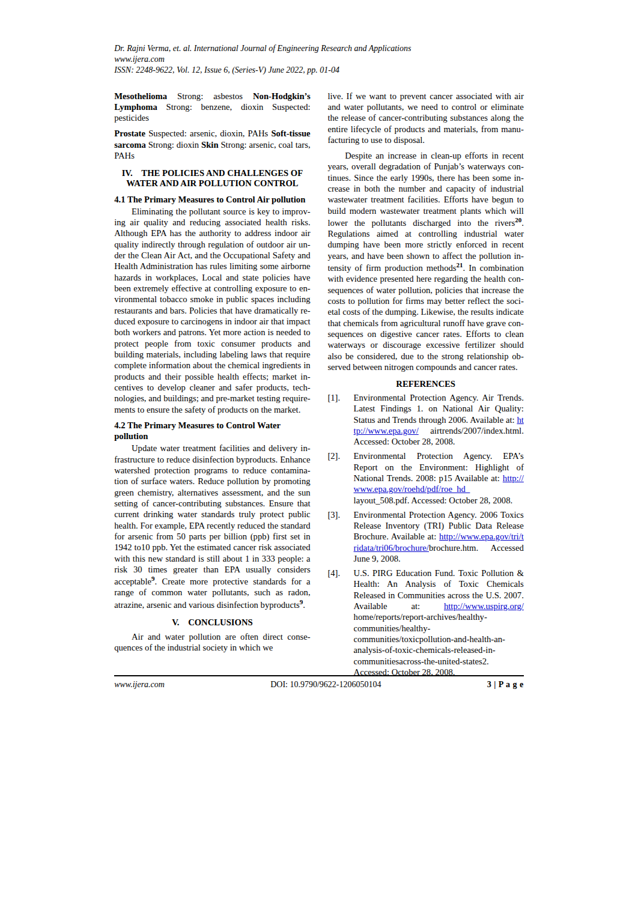Dr. Rajni Verma, et. al. International Journal of Engineering Research and Applications
www.ijera.com
ISSN: 2248-9622, Vol. 12, Issue 6, (Series-V) June 2022, pp. 01-04
Mesothelioma Strong: asbestos Non-Hodgkin’s Lymphoma Strong: benzene, dioxin Suspected: pesticides
Prostate Suspected: arsenic, dioxin, PAHs Soft-tissue sarcoma Strong: dioxin Skin Strong: arsenic, coal tars, PAHs
IV. THE POLICIES AND CHALLENGES OF WATER AND AIR POLLUTION CONTROL
4.1 The Primary Measures to Control Air pollution
Eliminating the pollutant source is key to improving air quality and reducing associated health risks. Although EPA has the authority to address indoor air quality indirectly through regulation of outdoor air under the Clean Air Act, and the Occupational Safety and Health Administration has rules limiting some airborne hazards in workplaces, Local and state policies have been extremely effective at controlling exposure to environmental tobacco smoke in public spaces including restaurants and bars. Policies that have dramatically reduced exposure to carcinogens in indoor air that impact both workers and patrons. Yet more action is needed to protect people from toxic consumer products and building materials, including labeling laws that require complete information about the chemical ingredients in products and their possible health effects; market incentives to develop cleaner and safer products, technologies, and buildings; and pre-market testing requirements to ensure the safety of products on the market.
4.2 The Primary Measures to Control Water pollution
Update water treatment facilities and delivery infrastructure to reduce disinfection byproducts. Enhance watershed protection programs to reduce contamination of surface waters. Reduce pollution by promoting green chemistry, alternatives assessment, and the sun setting of cancer-contributing substances. Ensure that current drinking water standards truly protect public health. For example, EPA recently reduced the standard for arsenic from 50 parts per billion (ppb) first set in 1942 to10 ppb. Yet the estimated cancer risk associated with this new standard is still about 1 in 333 people: a risk 30 times greater than EPA usually considers acceptable9. Create more protective standards for a range of common water pollutants, such as radon, atrazine, arsenic and various disinfection byproducts9.
V. CONCLUSIONS
Air and water pollution are often direct consequences of the industrial society in which we
live. If we want to prevent cancer associated with air and water pollutants, we need to control or eliminate the release of cancer-contributing substances along the entire lifecycle of products and materials, from manufacturing to use to disposal.
Despite an increase in clean-up efforts in recent years, overall degradation of Punjab’s waterways continues. Since the early 1990s, there has been some increase in both the number and capacity of industrial wastewater treatment facilities. Efforts have begun to build modern wastewater treatment plants which will lower the pollutants discharged into the rivers20. Regulations aimed at controlling industrial water dumping have been more strictly enforced in recent years, and have been shown to affect the pollution intensity of firm production methods21. In combination with evidence presented here regarding the health consequences of water pollution, policies that increase the costs to pollution for firms may better reflect the societal costs of the dumping. Likewise, the results indicate that chemicals from agricultural runoff have grave consequences on digestive cancer rates. Efforts to clean waterways or discourage excessive fertilizer should also be considered, due to the strong relationship observed between nitrogen compounds and cancer rates.
REFERENCES
[1]. Environmental Protection Agency. Air Trends. Latest Findings 1. on National Air Quality: Status and Trends through 2006. Available at: http://www.epa.gov/ airtrends/2007/index.html. Accessed: October 28, 2008.
[2]. Environmental Protection Agency. EPA’s Report on the Environment: Highlight of National Trends. 2008: p15 Available at: http://www.epa.gov/roehd/pdf/roe_hd_ layout_508.pdf. Accessed: October 28, 2008.
[3]. Environmental Protection Agency. 2006 Toxics Release Inventory (TRI) Public Data Release Brochure. Available at: http://www.epa.gov/tri/tridata/tri06/brochure/brochure.htm. Accessed June 9, 2008.
[4]. U.S. PIRG Education Fund. Toxic Pollution & Health: An Analysis of Toxic Chemicals Released in Communities across the U.S. 2007. Available at: http://www.uspirg.org/ home/reports/report-archives/healthy-communities/healthy-communities/toxicpollution-and-health-an-analysis-of-toxic-chemicals-released-in-communitiesacross-the-united-states2. Accessed: October 28, 2008.
www.ijera.com
DOI: 10.9790/9622-1206050104
3 | P a g e